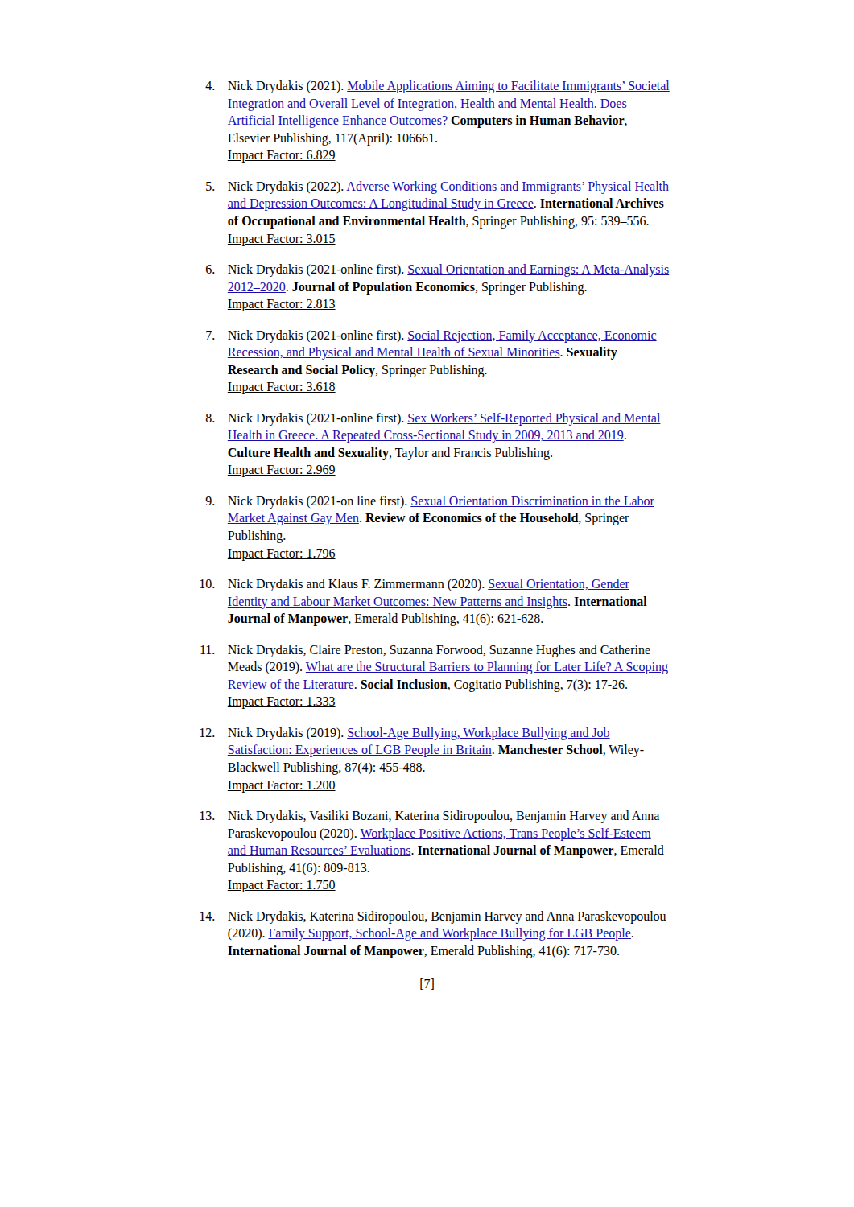Nick Drydakis (2021). Mobile Applications Aiming to Facilitate Immigrants’ Societal Integration and Overall Level of Integration, Health and Mental Health. Does Artificial Intelligence Enhance Outcomes? Computers in Human Behavior, Elsevier Publishing, 117(April): 106661.
Impact Factor: 6.829
Nick Drydakis (2022). Adverse Working Conditions and Immigrants’ Physical Health and Depression Outcomes: A Longitudinal Study in Greece. International Archives of Occupational and Environmental Health, Springer Publishing, 95: 539–556.
Impact Factor: 3.015
Nick Drydakis (2021-online first). Sexual Orientation and Earnings: A Meta-Analysis 2012–2020. Journal of Population Economics, Springer Publishing.
Impact Factor: 2.813
Nick Drydakis (2021-online first). Social Rejection, Family Acceptance, Economic Recession, and Physical and Mental Health of Sexual Minorities. Sexuality Research and Social Policy, Springer Publishing.
Impact Factor: 3.618
Nick Drydakis (2021-online first). Sex Workers’ Self-Reported Physical and Mental Health in Greece. A Repeated Cross-Sectional Study in 2009, 2013 and 2019. Culture Health and Sexuality, Taylor and Francis Publishing.
Impact Factor: 2.969
Nick Drydakis (2021-on line first). Sexual Orientation Discrimination in the Labor Market Against Gay Men. Review of Economics of the Household, Springer Publishing.
Impact Factor: 1.796
Nick Drydakis and Klaus F. Zimmermann (2020). Sexual Orientation, Gender Identity and Labour Market Outcomes: New Patterns and Insights. International Journal of Manpower, Emerald Publishing, 41(6): 621-628.
Nick Drydakis, Claire Preston, Suzanna Forwood, Suzanne Hughes and Catherine Meads (2019). What are the Structural Barriers to Planning for Later Life? A Scoping Review of the Literature. Social Inclusion, Cogitatio Publishing, 7(3): 17-26.
Impact Factor: 1.333
Nick Drydakis (2019). School‑Age Bullying, Workplace Bullying and Job Satisfaction: Experiences of LGB People in Britain. Manchester School, Wiley-Blackwell Publishing, 87(4): 455-488.
Impact Factor: 1.200
Nick Drydakis, Vasiliki Bozani, Katerina Sidiropoulou, Benjamin Harvey and Anna Paraskevopoulou (2020). Workplace Positive Actions, Trans People’s Self-Esteem and Human Resources’ Evaluations. International Journal of Manpower, Emerald Publishing, 41(6): 809-813.
Impact Factor: 1.750
Nick Drydakis, Katerina Sidiropoulou, Benjamin Harvey and Anna Paraskevopoulou (2020). Family Support, School-Age and Workplace Bullying for LGB People. International Journal of Manpower, Emerald Publishing, 41(6): 717-730.
[7]